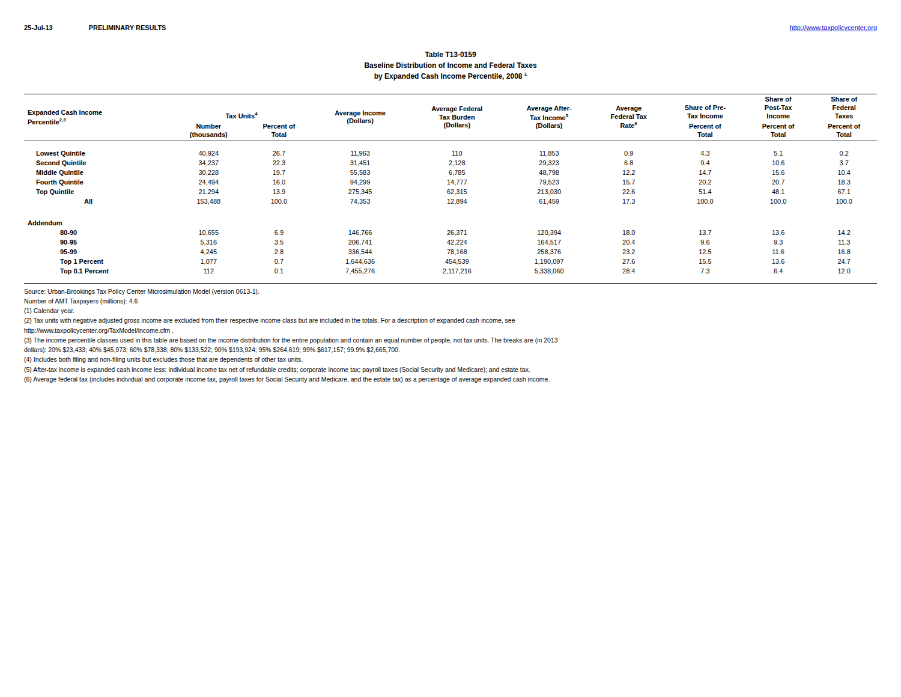25-Jul-13 PRELIMINARY RESULTS
http://www.taxpolicycenter.org
Table T13-0159
Baseline Distribution of Income and Federal Taxes
by Expanded Cash Income Percentile, 2008 1
| Expanded Cash Income Percentile 2,3 | Tax Units 4 | Average Income (Dollars) | Average Federal Tax Burden (Dollars) | Average After- Tax Income 5 (Dollars) | Average Federal Tax Rate 6 | Share of Pre- Tax Income | Share of Post-Tax Income | Share of Federal Taxes |
| --- | --- | --- | --- | --- | --- | --- | --- | --- |
| Number (thousands) | Percent of Total | Percent of Total | Percent of Total | Percent of Total |
| Lowest Quintile | 40,924 | 26.7 | 11,963 | 110 | 11,853 | 0.9 | 4.3 | 5.1 | 0.2 |
| Second Quintile | 34,237 | 22.3 | 31,451 | 2,128 | 29,323 | 6.8 | 9.4 | 10.6 | 3.7 |
| Middle Quintile | 30,228 | 19.7 | 55,583 | 6,785 | 48,798 | 12.2 | 14.7 | 15.6 | 10.4 |
| Fourth Quintile | 24,494 | 16.0 | 94,299 | 14,777 | 79,523 | 15.7 | 20.2 | 20.7 | 18.3 |
| Top Quintile | 21,294 | 13.9 | 275,345 | 62,315 | 213,030 | 22.6 | 51.4 | 48.1 | 67.1 |
| All | 153,488 | 100.0 | 74,353 | 12,894 | 61,459 | 17.3 | 100.0 | 100.0 | 100.0 |
| Addendum | |
| 80-90 | 10,655 | 6.9 | 146,766 | 26,371 | 120,394 | 18.0 | 13.7 | 13.6 | 14.2 |
| 90-95 | 5,316 | 3.5 | 206,741 | 42,224 | 164,517 | 20.4 | 9.6 | 9.3 | 11.3 |
| 95-99 | 4,245 | 2.8 | 336,544 | 78,168 | 258,376 | 23.2 | 12.5 | 11.6 | 16.8 |
| Top 1 Percent | 1,077 | 0.7 | 1,644,636 | 454,539 | 1,190,097 | 27.6 | 15.5 | 13.6 | 24.7 |
| Top 0.1 Percent | 112 | 0.1 | 7,455,276 | 2,117,216 | 5,338,060 | 28.4 | 7.3 | 6.4 | 12.0 |
Source: Urban-Brookings Tax Policy Center Microsimulation Model (version 0613-1).
Number of AMT Taxpayers (millions): 4.6
(1) Calendar year.
(2) Tax units with negative adjusted gross income are excluded from their respective income class but are included in the totals. For a description of expanded cash income, see
http://www.taxpolicycenter.org/TaxModel/income.cfm .
(3) The income percentile classes used in this table are based on the income distribution for the entire population and contain an equal number of people, not tax units. The breaks are (in 2013
dollars): 20% $23,433; 40% $45,973; 60% $78,338; 80% $133,522; 90% $193,924; 95% $264,619; 99% $617,157; 99.9% $2,665,700.
(4) Includes both filing and non-filing units but excludes those that are dependents of other tax units.
(5) After-tax income is expanded cash income less: individual income tax net of refundable credits; corporate income tax; payroll taxes (Social Security and Medicare); and estate tax.
(6) Average federal tax (includes individual and corporate income tax, payroll taxes for Social Security and Medicare, and the estate tax) as a percentage of average expanded cash income.